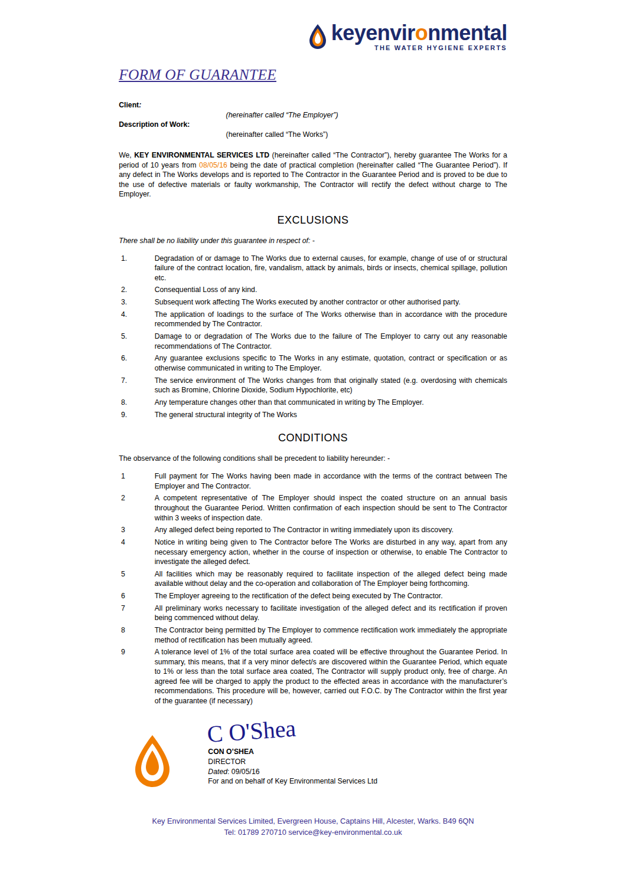key envir onmental
THE WATER HYGIENE EXPERTS
FORM OF GUARANTEE
Client:
(hereinafter called “The Employer”)
Description of Work:
(hereinafter called “The Works”)
We, KEY ENVIRONMENTAL SERVICES LTD (hereinafter called “The Contractor”), hereby guarantee The Works for a period of 10 years from 08/05/16 being the date of practical completion (hereinafter called “The Guarantee Period”). If any defect in The Works develops and is reported to The Contractor in the Guarantee Period and is proved to be due to the use of defective materials or faulty workmanship, The Contractor will rectify the defect without charge to The Employer.
EXCLUSIONS
There shall be no liability under this guarantee in respect of: -
1. Degradation of or damage to The Works due to external causes, for example, change of use of or structural failure of the contract location, fire, vandalism, attack by animals, birds or insects, chemical spillage, pollution etc.
2. Consequential Loss of any kind.
3. Subsequent work affecting The Works executed by another contractor or other authorised party.
4. The application of loadings to the surface of The Works otherwise than in accordance with the procedure recommended by The Contractor.
5. Damage to or degradation of The Works due to the failure of The Employer to carry out any reasonable recommendations of The Contractor.
6. Any guarantee exclusions specific to The Works in any estimate, quotation, contract or specification or as otherwise communicated in writing to The Employer.
7. The service environment of The Works changes from that originally stated (e.g. overdosing with chemicals such as Bromine, Chlorine Dioxide, Sodium Hypochlorite, etc)
8. Any temperature changes other than that communicated in writing by The Employer.
9. The general structural integrity of The Works
CONDITIONS
The observance of the following conditions shall be precedent to liability hereunder: -
1 Full payment for The Works having been made in accordance with the terms of the contract between The Employer and The Contractor.
2 A competent representative of The Employer should inspect the coated structure on an annual basis throughout the Guarantee Period. Written confirmation of each inspection should be sent to The Contractor within 3 weeks of inspection date.
3 Any alleged defect being reported to The Contractor in writing immediately upon its discovery.
4 Notice in writing being given to The Contractor before The Works are disturbed in any way, apart from any necessary emergency action, whether in the course of inspection or otherwise, to enable The Contractor to investigate the alleged defect.
5 All facilities which may be reasonably required to facilitate inspection of the alleged defect being made available without delay and the co-operation and collaboration of The Employer being forthcoming.
6 The Employer agreeing to the rectification of the defect being executed by The Contractor.
7 All preliminary works necessary to facilitate investigation of the alleged defect and its rectification if proven being commenced without delay.
8 The Contractor being permitted by The Employer to commence rectification work immediately the appropriate method of rectification has been mutually agreed.
9 A tolerance level of 1% of the total surface area coated will be effective throughout the Guarantee Period. In summary, this means, that if a very minor defect/s are discovered within the Guarantee Period, which equate to 1% or less than the total surface area coated, The Contractor will supply product only, free of charge. An agreed fee will be charged to apply the product to the effected areas in accordance with the manufacturer’s recommendations. This procedure will be, however, carried out F.O.C. by The Contractor within the first year of the guarantee (if necessary)
C O'Shea
CON O’SHEA
DIRECTOR
Dated: 09/05/16
For and on behalf of Key Environmental Services Ltd
Key Environmental Services Limited, Evergreen House, Captains Hill, Alcester, Warks. B49 6QN
Tel: 01789 270710 service@key-environmental.co.uk